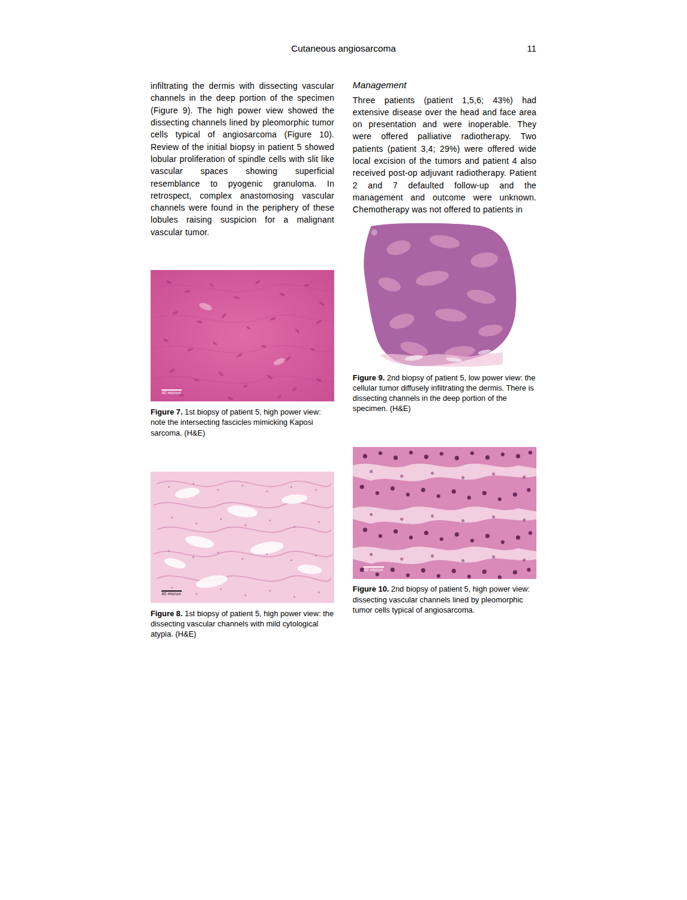Cutaneous angiosarcoma 11
infiltrating the dermis with dissecting vascular channels in the deep portion of the specimen (Figure 9). The high power view showed the dissecting channels lined by pleomorphic tumor cells typical of angiosarcoma (Figure 10). Review of the initial biopsy in patient 5 showed lobular proliferation of spindle cells with slit like vascular spaces showing superficial resemblance to pyogenic granuloma. In retrospect, complex anastomosing vascular channels were found in the periphery of these lobules raising suspicion for a malignant vascular tumor.
40 micron
Figure 7. 1st biopsy of patient 5, high power view: note the intersecting fascicles mimicking Kaposi sarcoma. (H&E)
40 micron
Figure 8. 1st biopsy of patient 5, high power view: the dissecting vascular channels with mild cytological atypia. (H&E)
Management
Three patients (patient 1,5,6; 43%) had extensive disease over the head and face area on presentation and were inoperable. They were offered palliative radiotherapy. Two patients (patient 3,4; 29%) were offered wide local excision of the tumors and patient 4 also received post-op adjuvant radiotherapy. Patient 2 and 7 defaulted follow-up and the management and outcome were unknown. Chemotherapy was not offered to patients in
Figure 9. 2nd biopsy of patient 5, low power view: the cellular tumor diffusely infiltrating the dermis. There is dissecting channels in the deep portion of the specimen. (H&E)
40 micron
Figure 10. 2nd biopsy of patient 5, high power view: dissecting vascular channels lined by pleomorphic tumor cells typical of angiosarcoma.